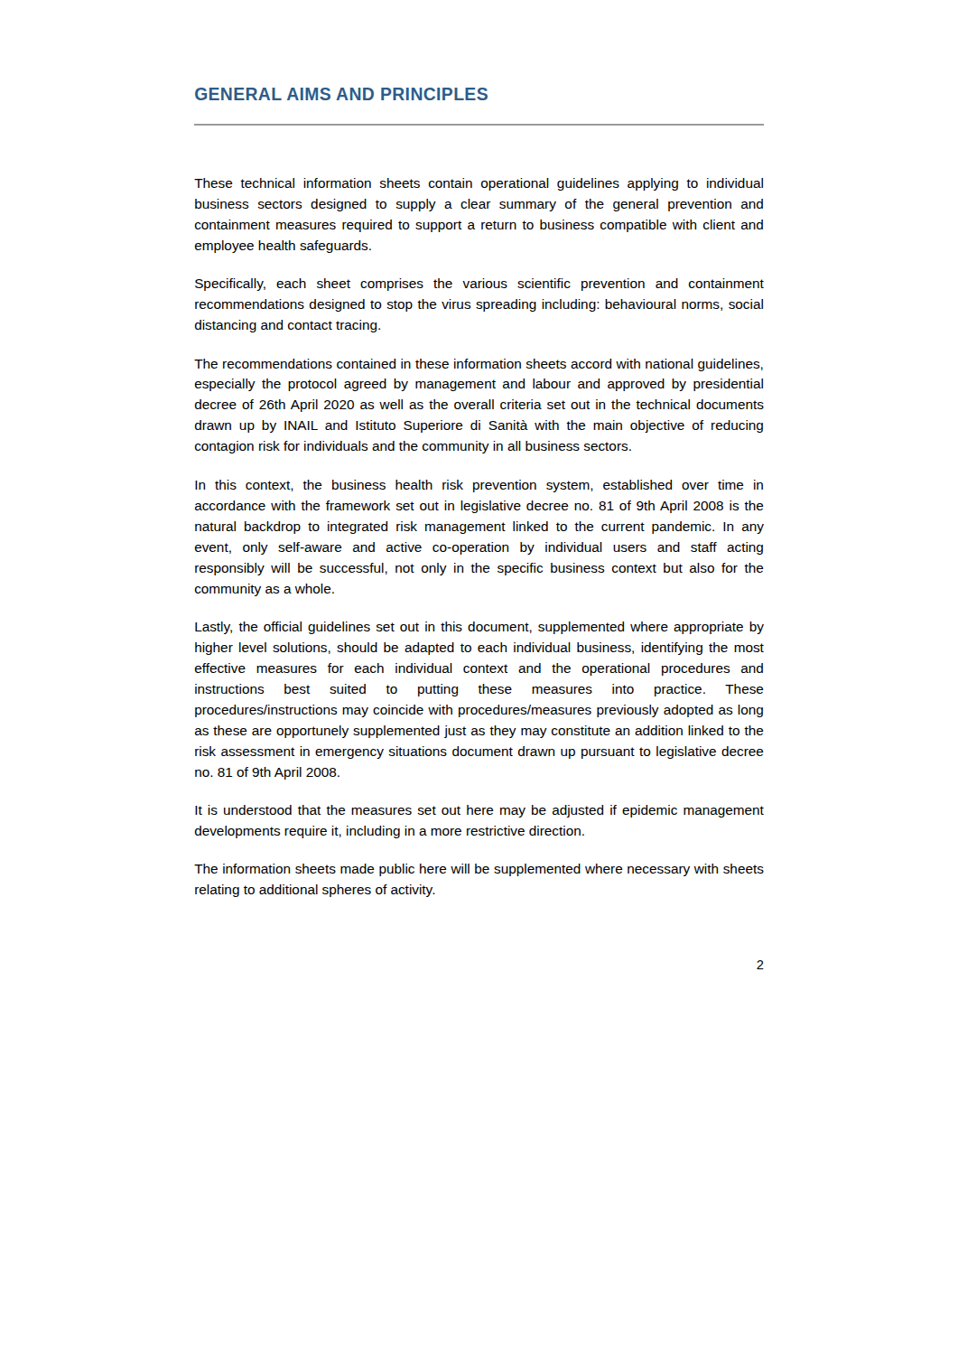GENERAL AIMS AND PRINCIPLES
These technical information sheets contain operational guidelines applying to individual business sectors designed to supply a clear summary of the general prevention and containment measures required to support a return to business compatible with client and employee health safeguards.
Specifically, each sheet comprises the various scientific prevention and containment recommendations designed to stop the virus spreading including: behavioural norms, social distancing and contact tracing.
The recommendations contained in these information sheets accord with national guidelines, especially the protocol agreed by management and labour and approved by presidential decree of 26th April 2020 as well as the overall criteria set out in the technical documents drawn up by INAIL and Istituto Superiore di Sanità with the main objective of reducing contagion risk for individuals and the community in all business sectors.
In this context, the business health risk prevention system, established over time in accordance with the framework set out in legislative decree no. 81 of 9th April 2008 is the natural backdrop to integrated risk management linked to the current pandemic. In any event, only self-aware and active co-operation by individual users and staff acting responsibly will be successful, not only in the specific business context but also for the community as a whole.
Lastly, the official guidelines set out in this document, supplemented where appropriate by higher level solutions, should be adapted to each individual business, identifying the most effective measures for each individual context and the operational procedures and instructions best suited to putting these measures into practice. These procedures/instructions may coincide with procedures/measures previously adopted as long as these are opportunely supplemented just as they may constitute an addition linked to the risk assessment in emergency situations document drawn up pursuant to legislative decree no. 81 of 9th April 2008.
It is understood that the measures set out here may be adjusted if epidemic management developments require it, including in a more restrictive direction.
The information sheets made public here will be supplemented where necessary with sheets relating to additional spheres of activity.
2